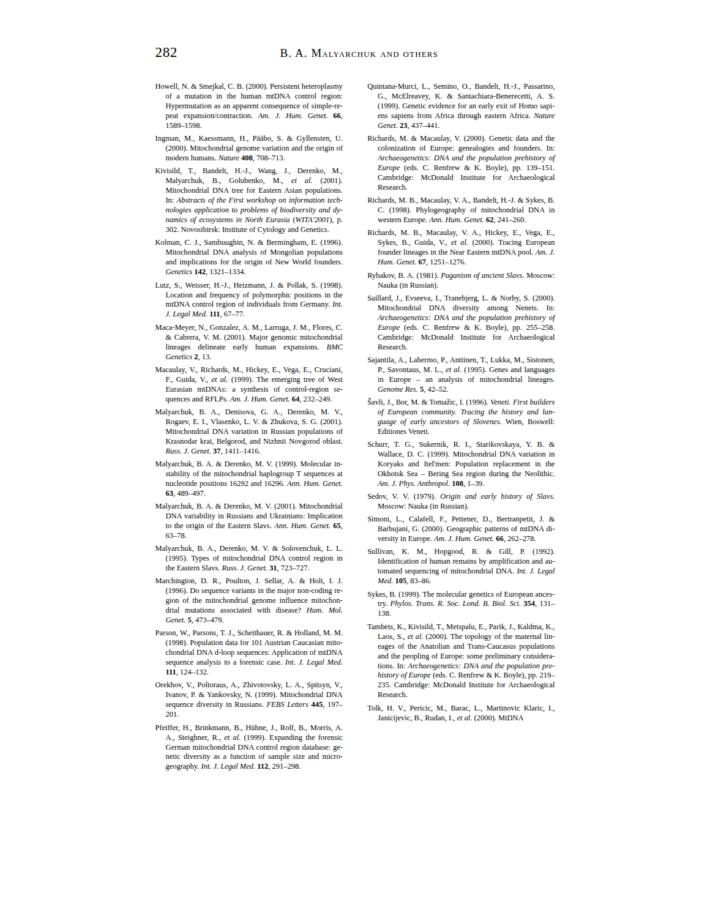282
B. A. Malyarchuk and others
Howell, N. & Smejkal, C. B. (2000). Persistent heteroplasmy of a mutation in the human mtDNA control region: Hypermutation as an apparent consequence of simple-repeat expansion/contraction. Am. J. Hum. Genet. 66, 1589–1598.
Ingman, M., Kaessmann, H., Pääbo, S. & Gyllensten, U. (2000). Mitochondrial genome variation and the origin of modern humans. Nature 408, 708–713.
Kivisild, T., Bandelt, H.-J., Wang, J., Derenko, M., Malyarchuk, B., Golubenko, M., et al. (2001). Mitochondrial DNA tree for Eastern Asian populations. In: Abstracts of the First workshop on information technologies application to problems of biodiversity and dynamics of ecosystems in North Eurasia (WITA'2001), p. 302. Novosibirsk: Institute of Cytology and Genetics.
Kolman, C. J., Sambuughin, N. & Bermingham, E. (1996). Mitochondrial DNA analysis of Mongolian populations and implications for the origin of New World founders. Genetics 142, 1321–1334.
Lutz, S., Weisser, H.-J., Heizmann, J. & Pollak, S. (1998). Location and frequency of polymorphic positions in the mtDNA control region of individuals from Germany. Int. J. Legal Med. 111, 67–77.
Maca-Meyer, N., Gonzalez, A. M., Larruga, J. M., Flores, C. & Cabrera, V. M. (2001). Major genomic mitochondrial lineages delineate early human expansions. BMC Genetics 2, 13.
Macaulay, V., Richards, M., Hickey, E., Vega, E., Cruciani, F., Guida, V., et al. (1999). The emerging tree of West Eurasian mtDNAs: a synthesis of control-region sequences and RFLPs. Am. J. Hum. Genet. 64, 232–249.
Malyarchuk, B. A., Denisova, G. A., Derenko, M. V., Rogaev, E. I., Vlasenko, L. V. & Zhukova, S. G. (2001). Mitochondrial DNA variation in Russian populations of Krasnodar krai, Belgorod, and Nizhnii Novgorod oblast. Russ. J. Genet. 37, 1411–1416.
Malyarchuk, B. A. & Derenko, M. V. (1999). Molecular instability of the mitochondrial haplogroup T sequences at nucleotide positions 16292 and 16296. Ann. Hum. Genet. 63, 489–497.
Malyarchuk, B. A. & Derenko, M. V. (2001). Mitochondrial DNA variability in Russians and Ukrainians: Implication to the origin of the Eastern Slavs. Ann. Hum. Genet. 65, 63–78.
Malyarchuk, B. A., Derenko, M. V. & Solovenchuk, L. L. (1995). Types of mitochondrial DNA control region in the Eastern Slavs. Russ. J. Genet. 31, 723–727.
Marchington, D. R., Poulton, J. Sellar, A. & Holt, I. J. (1996). Do sequence variants in the major non-coding region of the mitochondrial genome influence mitochondrial mutations associated with disease? Hum. Mol. Genet. 5, 473–479.
Parson, W., Parsons, T. J., Scheithauer, R. & Holland, M. M. (1998). Population data for 101 Austrian Caucasian mitochondrial DNA d-loop sequences: Application of mtDNA sequence analysis to a forensic case. Int. J. Legal Med. 111, 124–132.
Orekhov, V., Poltoraus, A., Zhivotovsky, L. A., Spitsyn, V., Ivanov, P. & Yankovsky, N. (1999). Mitochondrial DNA sequence diversity in Russians. FEBS Letters 445, 197–201.
Pfeiffer, H., Brinkmann, B., Hühne, J., Rolf, B., Morris, A. A., Steighner, R., et al. (1999). Expanding the forensic German mitochondrial DNA control region database: genetic diversity as a function of sample size and microgeography. Int. J. Legal Med. 112, 291–298.
Quintana-Murci, L., Semino, O., Bandelt, H.-J., Passarino, G., McElreavey, K. & Santachiara-Benerecetti, A. S. (1999). Genetic evidence for an early exit of Homo sapiens sapiens from Africa through eastern Africa. Nature Genet. 23, 437–441.
Richards, M. & Macaulay, V. (2000). Genetic data and the colonization of Europe: genealogies and founders. In: Archaeogenetics: DNA and the population prehistory of Europe (eds. C. Renfrew & K. Boyle), pp. 139–151. Cambridge: McDonald Institute for Archaeological Research.
Richards, M. B., Macaulay, V. A., Bandelt, H.-J. & Sykes, B. C. (1998). Phylogeography of mitochondrial DNA in western Europe. Ann. Hum. Genet. 62, 241–260.
Richards, M. B., Macaulay, V. A., Hickey, E., Vega, E., Sykes, B., Guida, V., et al. (2000). Tracing European founder lineages in the Near Eastern mtDNA pool. Am. J. Hum. Genet. 67, 1251–1276.
Rybakov, B. A. (1981). Paganism of ancient Slavs. Moscow: Nauka (in Russian).
Saillard, J., Evseeva, I., Tranebjerg, L. & Norby, S. (2000). Mitochondrial DNA diversity among Nenets. In: Archaeogenetics: DNA and the population prehistory of Europe (eds. C. Renfrew & K. Boyle), pp. 255–258. Cambridge: McDonald Institute for Archaeological Research.
Sajantila, A., Lahermo, P., Anttinen, T., Lukka, M., Sistonen, P., Savontaus, M. L., et al. (1995). Genes and languages in Europe – an analysis of mitochondrial lineages. Genome Res. 5, 42–52.
Šavli, J., Bor, M. & Tomažic, I. (1996). Veneti. First builders of European community. Tracing the history and language of early ancestors of Slovenes. Wien, Boswell: Editiones Veneti.
Schurr, T. G., Sukernik, R. I., Starikovskaya, Y. B. & Wallace, D. C. (1999). Mitochondrial DNA variation in Koryaks and Itel'men: Population replacement in the Okhotsk Sea – Bering Sea region during the Neolithic. Am. J. Phys. Anthropol. 108, 1–39.
Sedov, V. V. (1979). Origin and early history of Slavs. Moscow: Nauka (in Russian).
Simoni, L., Calafell, F., Pettener, D., Bertranpetit, J. & Barbujani, G. (2000). Geographic patterns of mtDNA diversity in Europe. Am. J. Hum. Genet. 66, 262–278.
Sullivan, K. M., Hopgood, R. & Gill, P. (1992). Identification of human remains by amplification and automated sequencing of mitochondrial DNA. Int. J. Legal Med. 105, 83–86.
Sykes, B. (1999). The molecular genetics of European ancestry. Phylos. Trans. R. Soc. Lond. B. Biol. Sci. 354, 131–138.
Tambets, K., Kivisild, T., Metspalu, E., Parik, J., Kaldma, K., Laos, S., et al. (2000). The topology of the maternal lineages of the Anatolian and Trans-Caucasus populations and the peopling of Europe: some preliminary considerations. In: Archaeogenetics: DNA and the population prehistory of Europe (eds. C. Renfrew & K. Boyle), pp. 219–235. Cambridge: McDonald Institute for Archaeological Research.
Tolk, H. V., Pericic, M., Barac, L., Martinovic Klaric, I., Janicijevic, B., Rudan, I., et al. (2000). MtDNA